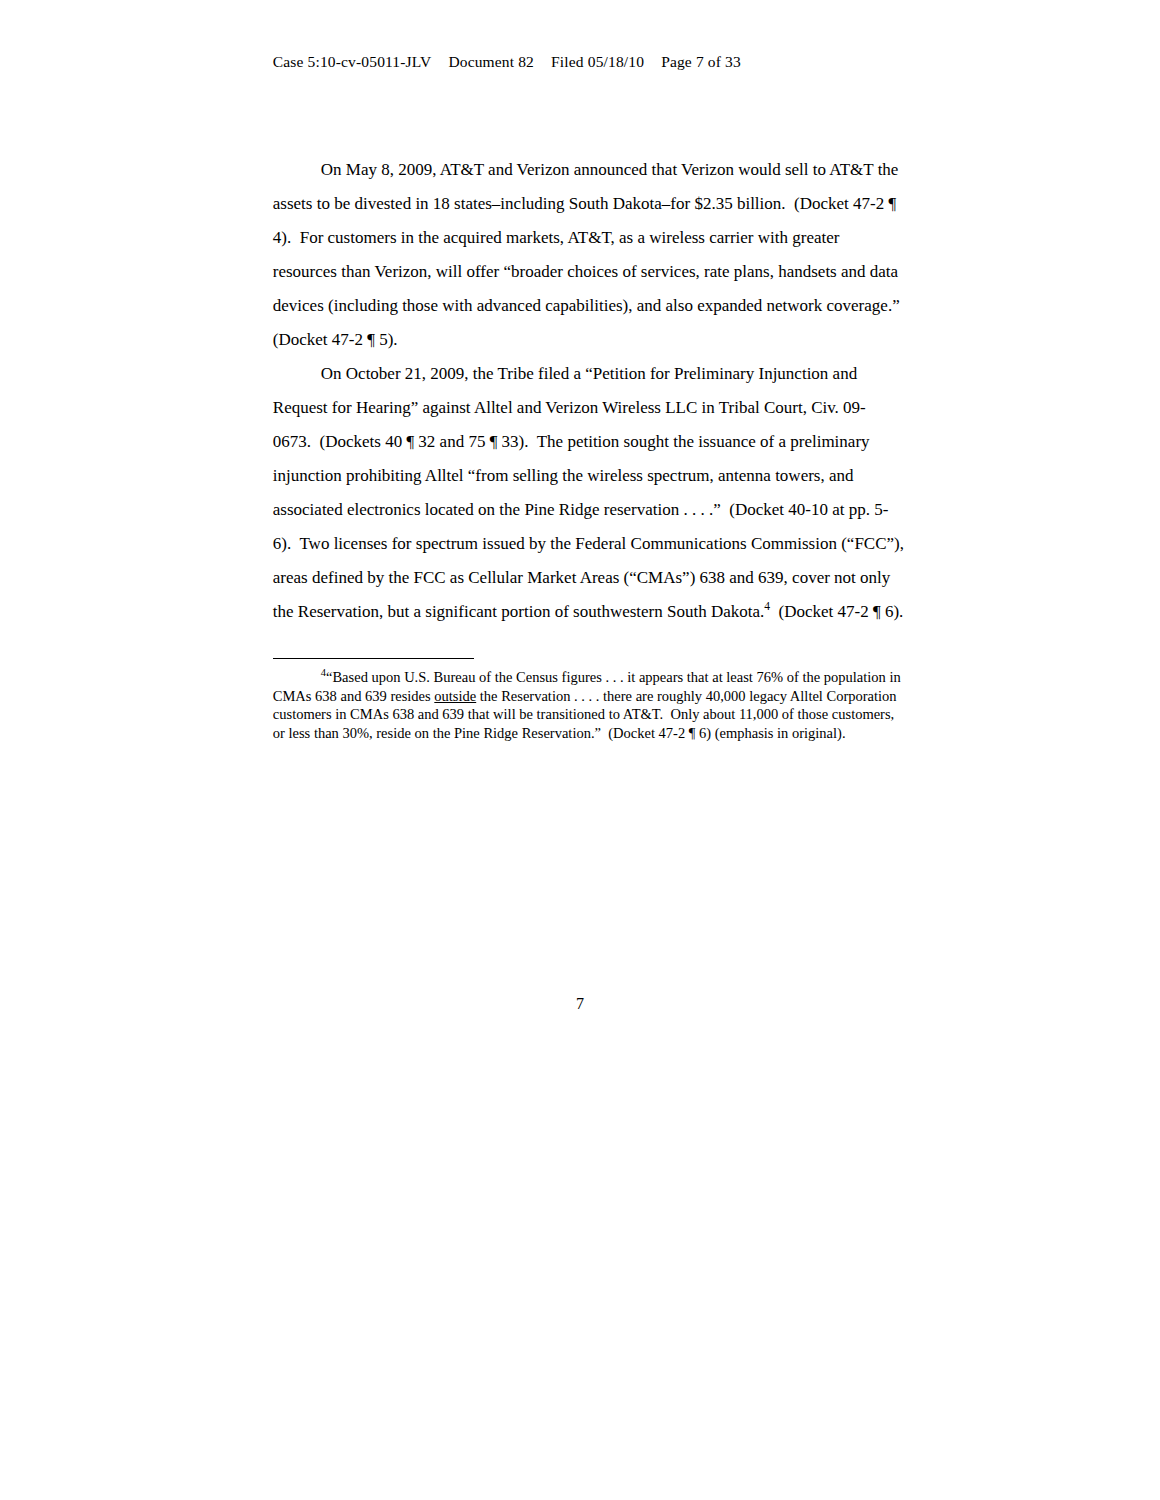Case 5:10-cv-05011-JLV Document 82 Filed 05/18/10 Page 7 of 33
On May 8, 2009, AT&T and Verizon announced that Verizon would sell to AT&T the assets to be divested in 18 states–including South Dakota–for $2.35 billion. (Docket 47-2 ¶ 4). For customers in the acquired markets, AT&T, as a wireless carrier with greater resources than Verizon, will offer “broader choices of services, rate plans, handsets and data devices (including those with advanced capabilities), and also expanded network coverage.” (Docket 47-2 ¶ 5).
On October 21, 2009, the Tribe filed a “Petition for Preliminary Injunction and Request for Hearing” against Alltel and Verizon Wireless LLC in Tribal Court, Civ. 09-0673. (Dockets 40 ¶ 32 and 75 ¶ 33). The petition sought the issuance of a preliminary injunction prohibiting Alltel “from selling the wireless spectrum, antenna towers, and associated electronics located on the Pine Ridge reservation . . . .” (Docket 40-10 at pp. 5-6). Two licenses for spectrum issued by the Federal Communications Commission (“FCC”), areas defined by the FCC as Cellular Market Areas (“CMAs”) 638 and 639, cover not only the Reservation, but a significant portion of southwestern South Dakota.4 (Docket 47-2 ¶ 6).
4“Based upon U.S. Bureau of the Census figures . . . it appears that at least 76% of the population in CMAs 638 and 639 resides outside the Reservation . . . . there are roughly 40,000 legacy Alltel Corporation customers in CMAs 638 and 639 that will be transitioned to AT&T. Only about 11,000 of those customers, or less than 30%, reside on the Pine Ridge Reservation.” (Docket 47-2 ¶ 6) (emphasis in original).
7